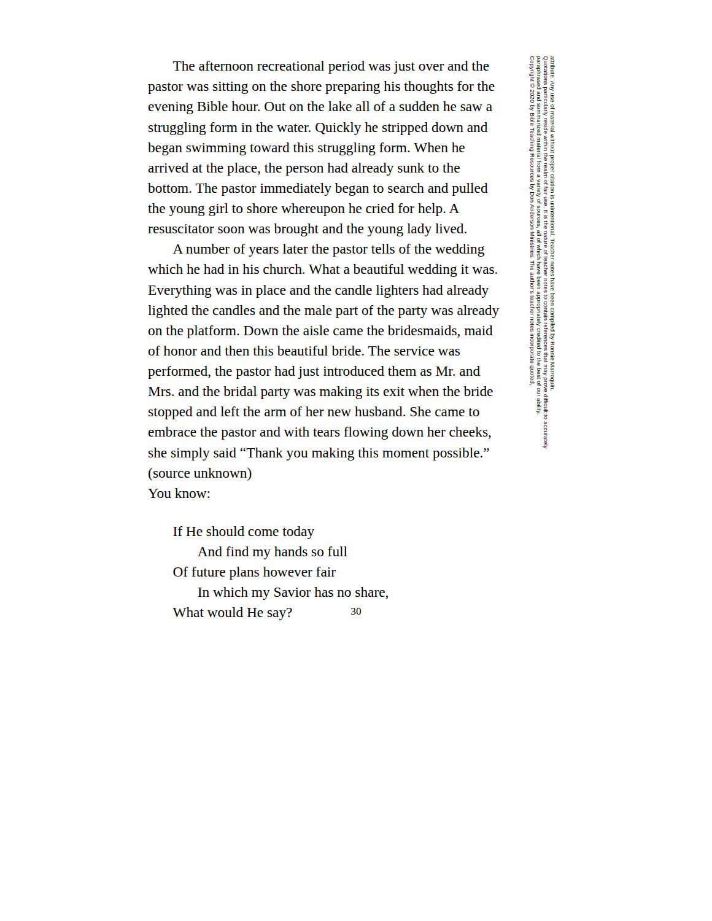The afternoon recreational period was just over and the pastor was sitting on the shore preparing his thoughts for the evening Bible hour. Out on the lake all of a sudden he saw a struggling form in the water. Quickly he stripped down and began swimming toward this struggling form. When he arrived at the place, the person had already sunk to the bottom. The pastor immediately began to search and pulled the young girl to shore whereupon he cried for help. A resuscitator soon was brought and the young lady lived.
A number of years later the pastor tells of the wedding which he had in his church. What a beautiful wedding it was. Everything was in place and the candle lighters had already lighted the candles and the male part of the party was already on the platform. Down the aisle came the bridesmaids, maid of honor and then this beautiful bride. The service was performed, the pastor had just introduced them as Mr. and Mrs. and the bridal party was making its exit when the bride stopped and left the arm of her new husband. She came to embrace the pastor and with tears flowing down her cheeks, she simply said “Thank you making this moment possible.” (source unknown)
You know:
If He should come today
And find my hands so full Of future plans however fair
In which my Savior has no share, What would He say?
Copyright © 2020 by Bible Teaching Resources by Don Anderson Ministries. The author's teacher notes incorporate quoted, paraphrased and summarized material from a variety of sources, all of which have been appropriately credited to the best of our ability. Quotations particularly reside within the realm of fair use. It is the nature of teacher notes to contain references that may prove difficult to accurately attribute. Any use of material without proper citation is unintentional. Teacher notes have been compiled by Ronnie Marroquin.
30